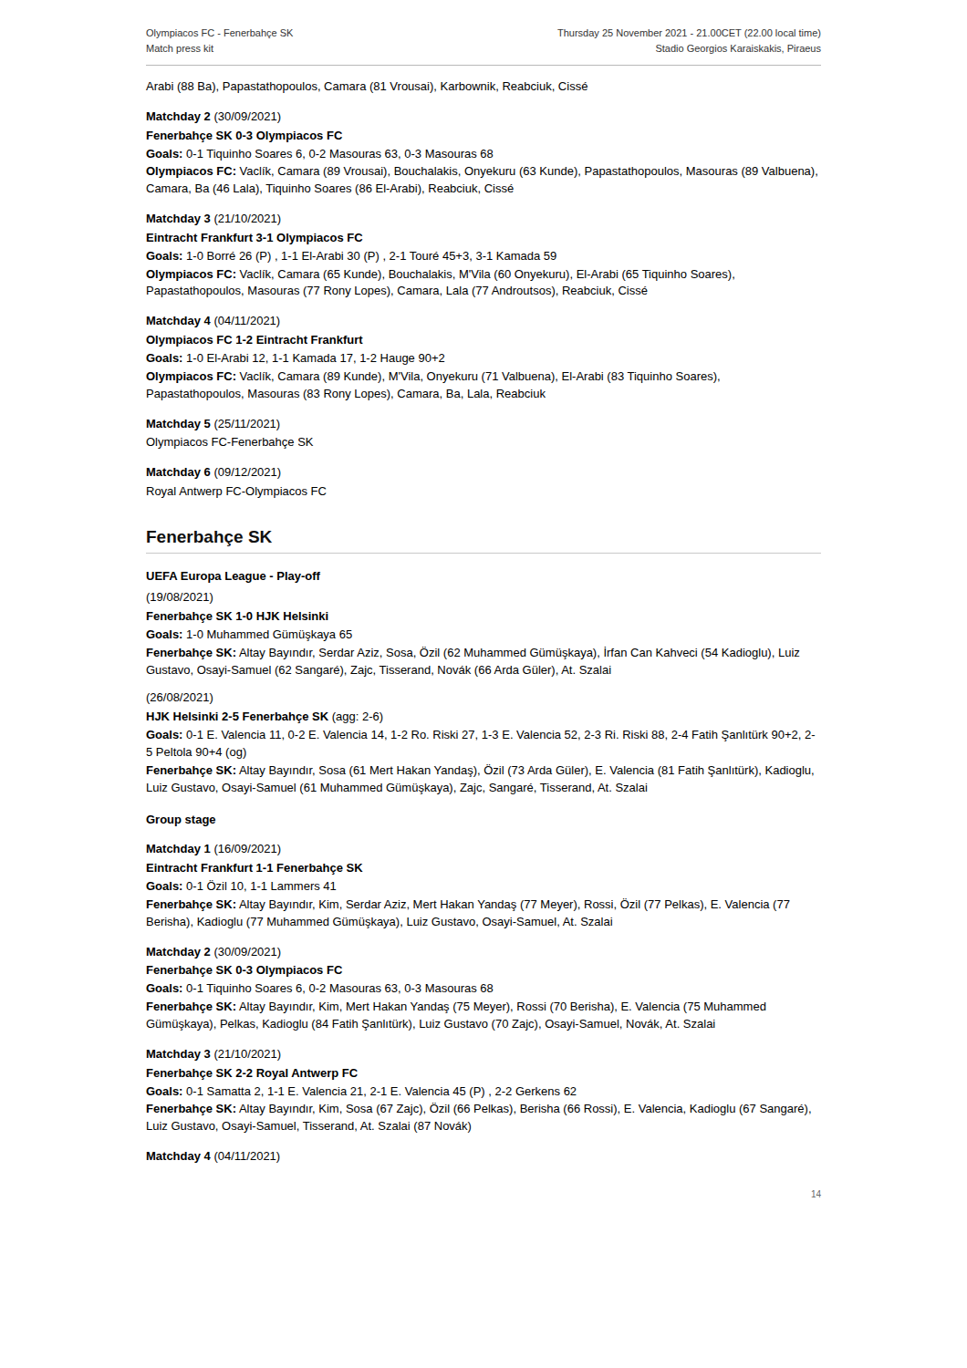Olympiacos FC - Fenerbahçe SK Match press kit
Thursday 25 November 2021 - 21.00CET (22.00 local time) Stadio Georgios Karaiskakis, Piraeus
Arabi (88 Ba), Papastathopoulos, Camara (81 Vrousai), Karbownik, Reabciuk, Cissé
Matchday 2 (30/09/2021)
Fenerbahçe SK 0-3 Olympiacos FC
Goals: 0-1 Tiquinho Soares 6, 0-2 Masouras 63, 0-3 Masouras 68
Olympiacos FC: Vaclík, Camara (89 Vrousai), Bouchalakis, Onyekuru (63 Kunde), Papastathopoulos, Masouras (89 Valbuena), Camara, Ba (46 Lala), Tiquinho Soares (86 El-Arabi), Reabciuk, Cissé
Matchday 3 (21/10/2021)
Eintracht Frankfurt 3-1 Olympiacos FC
Goals: 1-0 Borré 26 (P) , 1-1 El-Arabi 30 (P) , 2-1 Touré 45+3, 3-1 Kamada 59
Olympiacos FC: Vaclík, Camara (65 Kunde), Bouchalakis, M'Vila (60 Onyekuru), El-Arabi (65 Tiquinho Soares), Papastathopoulos, Masouras (77 Rony Lopes), Camara, Lala (77 Androutsos), Reabciuk, Cissé
Matchday 4 (04/11/2021)
Olympiacos FC 1-2 Eintracht Frankfurt
Goals: 1-0 El-Arabi 12, 1-1 Kamada 17, 1-2 Hauge 90+2
Olympiacos FC: Vaclík, Camara (89 Kunde), M'Vila, Onyekuru (71 Valbuena), El-Arabi (83 Tiquinho Soares), Papastathopoulos, Masouras (83 Rony Lopes), Camara, Ba, Lala, Reabciuk
Matchday 5 (25/11/2021)
Olympiacos FC-Fenerbahçe SK
Matchday 6 (09/12/2021)
Royal Antwerp FC-Olympiacos FC
Fenerbahçe SK
UEFA Europa League - Play-off
(19/08/2021)
Fenerbahçe SK 1-0 HJK Helsinki
Goals: 1-0 Muhammed Gümüşkaya 65
Fenerbahçe SK: Altay Bayındır, Serdar Aziz, Sosa, Özil (62 Muhammed Gümüşkaya), İrfan Can Kahveci (54 Kadioglu), Luiz Gustavo, Osayi-Samuel (62 Sangaré), Zajc, Tisserand, Novák (66 Arda Güler), At. Szalai
(26/08/2021)
HJK Helsinki 2-5 Fenerbahçe SK (agg: 2-6)
Goals: 0-1 E. Valencia 11, 0-2 E. Valencia 14, 1-2 Ro. Riski 27, 1-3 E. Valencia 52, 2-3 Ri. Riski 88, 2-4 Fatih Şanlıtürk 90+2, 2-5 Peltola 90+4 (og)
Fenerbahçe SK: Altay Bayındır, Sosa (61 Mert Hakan Yandaş), Özil (73 Arda Güler), E. Valencia (81 Fatih Şanlıtürk), Kadioglu, Luiz Gustavo, Osayi-Samuel (61 Muhammed Gümüşkaya), Zajc, Sangaré, Tisserand, At. Szalai
Group stage
Matchday 1 (16/09/2021)
Eintracht Frankfurt 1-1 Fenerbahçe SK
Goals: 0-1 Özil 10, 1-1 Lammers 41
Fenerbahçe SK: Altay Bayındır, Kim, Serdar Aziz, Mert Hakan Yandaş (77 Meyer), Rossi, Özil (77 Pelkas), E. Valencia (77 Berisha), Kadioglu (77 Muhammed Gümüşkaya), Luiz Gustavo, Osayi-Samuel, At. Szalai
Matchday 2 (30/09/2021)
Fenerbahçe SK 0-3 Olympiacos FC
Goals: 0-1 Tiquinho Soares 6, 0-2 Masouras 63, 0-3 Masouras 68
Fenerbahçe SK: Altay Bayındır, Kim, Mert Hakan Yandaş (75 Meyer), Rossi (70 Berisha), E. Valencia (75 Muhammed Gümüşkaya), Pelkas, Kadioglu (84 Fatih Şanlıtürk), Luiz Gustavo (70 Zajc), Osayi-Samuel, Novák, At. Szalai
Matchday 3 (21/10/2021)
Fenerbahçe SK 2-2 Royal Antwerp FC
Goals: 0-1 Samatta 2, 1-1 E. Valencia 21, 2-1 E. Valencia 45 (P) , 2-2 Gerkens 62
Fenerbahçe SK: Altay Bayındır, Kim, Sosa (67 Zajc), Özil (66 Pelkas), Berisha (66 Rossi), E. Valencia, Kadioglu (67 Sangaré), Luiz Gustavo, Osayi-Samuel, Tisserand, At. Szalai (87 Novák)
Matchday 4 (04/11/2021)
14